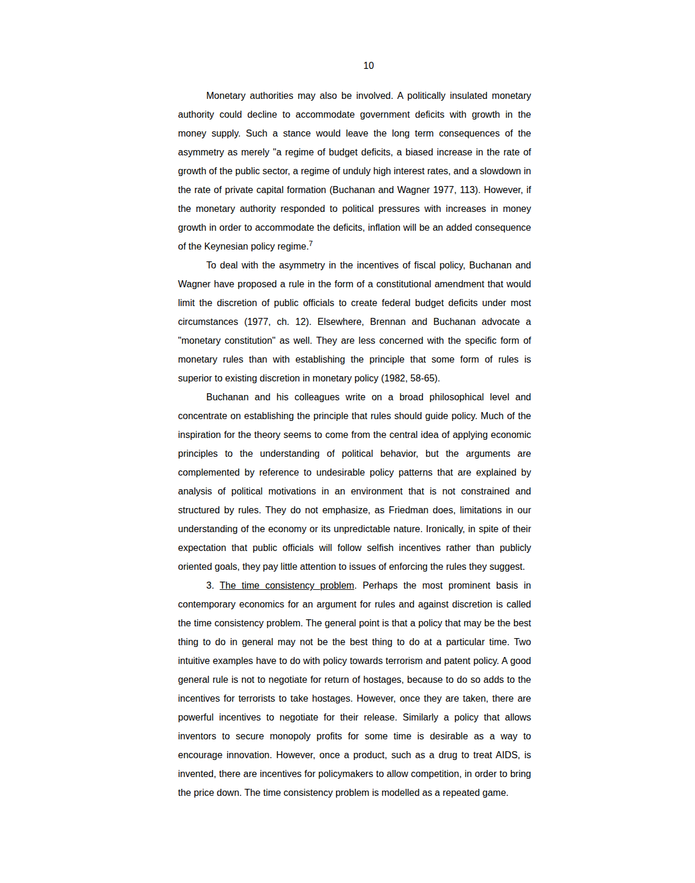10
Monetary authorities may also be involved. A politically insulated monetary authority could decline to accommodate government deficits with growth in the money supply. Such a stance would leave the long term consequences of the asymmetry as merely "a regime of budget deficits, a biased increase in the rate of growth of the public sector, a regime of unduly high interest rates, and a slowdown in the rate of private capital formation (Buchanan and Wagner 1977, 113). However, if the monetary authority responded to political pressures with increases in money growth in order to accommodate the deficits, inflation will be an added consequence of the Keynesian policy regime.7
To deal with the asymmetry in the incentives of fiscal policy, Buchanan and Wagner have proposed a rule in the form of a constitutional amendment that would limit the discretion of public officials to create federal budget deficits under most circumstances (1977, ch. 12). Elsewhere, Brennan and Buchanan advocate a "monetary constitution" as well. They are less concerned with the specific form of monetary rules than with establishing the principle that some form of rules is superior to existing discretion in monetary policy (1982, 58-65).
Buchanan and his colleagues write on a broad philosophical level and concentrate on establishing the principle that rules should guide policy. Much of the inspiration for the theory seems to come from the central idea of applying economic principles to the understanding of political behavior, but the arguments are complemented by reference to undesirable policy patterns that are explained by analysis of political motivations in an environment that is not constrained and structured by rules. They do not emphasize, as Friedman does, limitations in our understanding of the economy or its unpredictable nature. Ironically, in spite of their expectation that public officials will follow selfish incentives rather than publicly oriented goals, they pay little attention to issues of enforcing the rules they suggest.
3. The time consistency problem. Perhaps the most prominent basis in contemporary economics for an argument for rules and against discretion is called the time consistency problem. The general point is that a policy that may be the best thing to do in general may not be the best thing to do at a particular time. Two intuitive examples have to do with policy towards terrorism and patent policy. A good general rule is not to negotiate for return of hostages, because to do so adds to the incentives for terrorists to take hostages. However, once they are taken, there are powerful incentives to negotiate for their release. Similarly a policy that allows inventors to secure monopoly profits for some time is desirable as a way to encourage innovation. However, once a product, such as a drug to treat AIDS, is invented, there are incentives for policymakers to allow competition, in order to bring the price down. The time consistency problem is modelled as a repeated game.